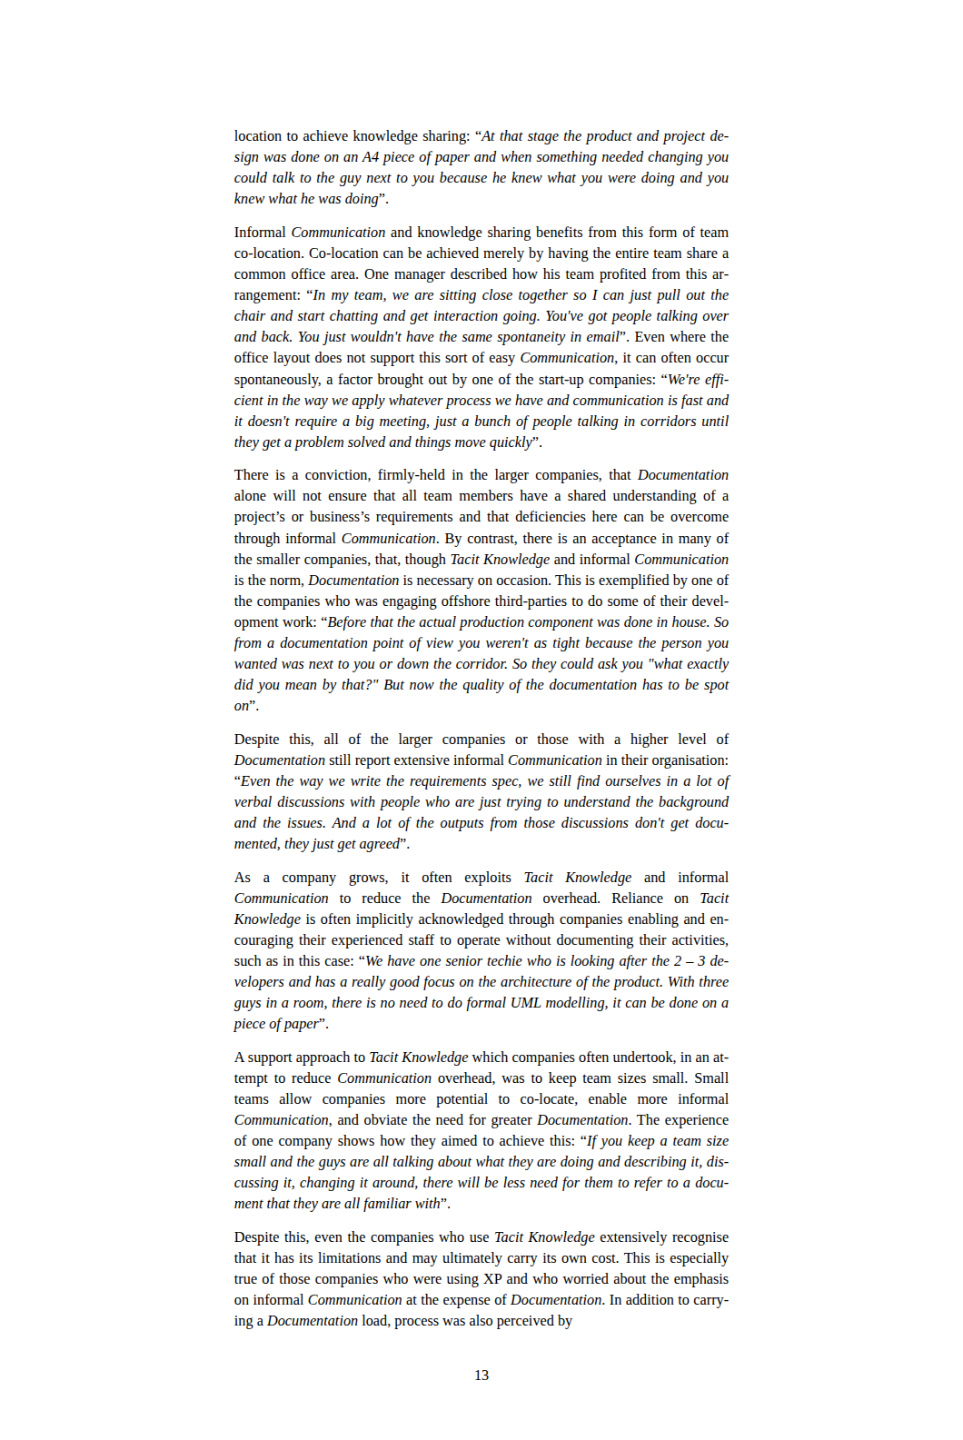location to achieve knowledge sharing: “At that stage the product and project design was done on an A4 piece of paper and when something needed changing you could talk to the guy next to you because he knew what you were doing and you knew what he was doing”.
Informal Communication and knowledge sharing benefits from this form of team co-location. Co-location can be achieved merely by having the entire team share a common office area. One manager described how his team profited from this arrangement: “In my team, we are sitting close together so I can just pull out the chair and start chatting and get interaction going. You've got people talking over and back. You just wouldn't have the same spontaneity in email”. Even where the office layout does not support this sort of easy Communication, it can often occur spontaneously, a factor brought out by one of the start-up companies: “We're efficient in the way we apply whatever process we have and communication is fast and it doesn't require a big meeting, just a bunch of people talking in corridors until they get a problem solved and things move quickly”.
There is a conviction, firmly-held in the larger companies, that Documentation alone will not ensure that all team members have a shared understanding of a project’s or business’s requirements and that deficiencies here can be overcome through informal Communication. By contrast, there is an acceptance in many of the smaller companies, that, though Tacit Knowledge and informal Communication is the norm, Documentation is necessary on occasion. This is exemplified by one of the companies who was engaging offshore third-parties to do some of their development work: “Before that the actual production component was done in house. So from a documentation point of view you weren't as tight because the person you wanted was next to you or down the corridor. So they could ask you "what exactly did you mean by that?" But now the quality of the documentation has to be spot on”.
Despite this, all of the larger companies or those with a higher level of Documentation still report extensive informal Communication in their organisation: “Even the way we write the requirements spec, we still find ourselves in a lot of verbal discussions with people who are just trying to understand the background and the issues. And a lot of the outputs from those discussions don't get documented, they just get agreed”.
As a company grows, it often exploits Tacit Knowledge and informal Communication to reduce the Documentation overhead. Reliance on Tacit Knowledge is often implicitly acknowledged through companies enabling and encouraging their experienced staff to operate without documenting their activities, such as in this case: “We have one senior techie who is looking after the 2 – 3 developers and has a really good focus on the architecture of the product. With three guys in a room, there is no need to do formal UML modelling, it can be done on a piece of paper”.
A support approach to Tacit Knowledge which companies often undertook, in an attempt to reduce Communication overhead, was to keep team sizes small. Small teams allow companies more potential to co-locate, enable more informal Communication, and obviate the need for greater Documentation. The experience of one company shows how they aimed to achieve this: “If you keep a team size small and the guys are all talking about what they are doing and describing it, discussing it, changing it around, there will be less need for them to refer to a document that they are all familiar with”.
Despite this, even the companies who use Tacit Knowledge extensively recognise that it has its limitations and may ultimately carry its own cost. This is especially true of those companies who were using XP and who worried about the emphasis on informal Communication at the expense of Documentation. In addition to carrying a Documentation load, process was also perceived by
13